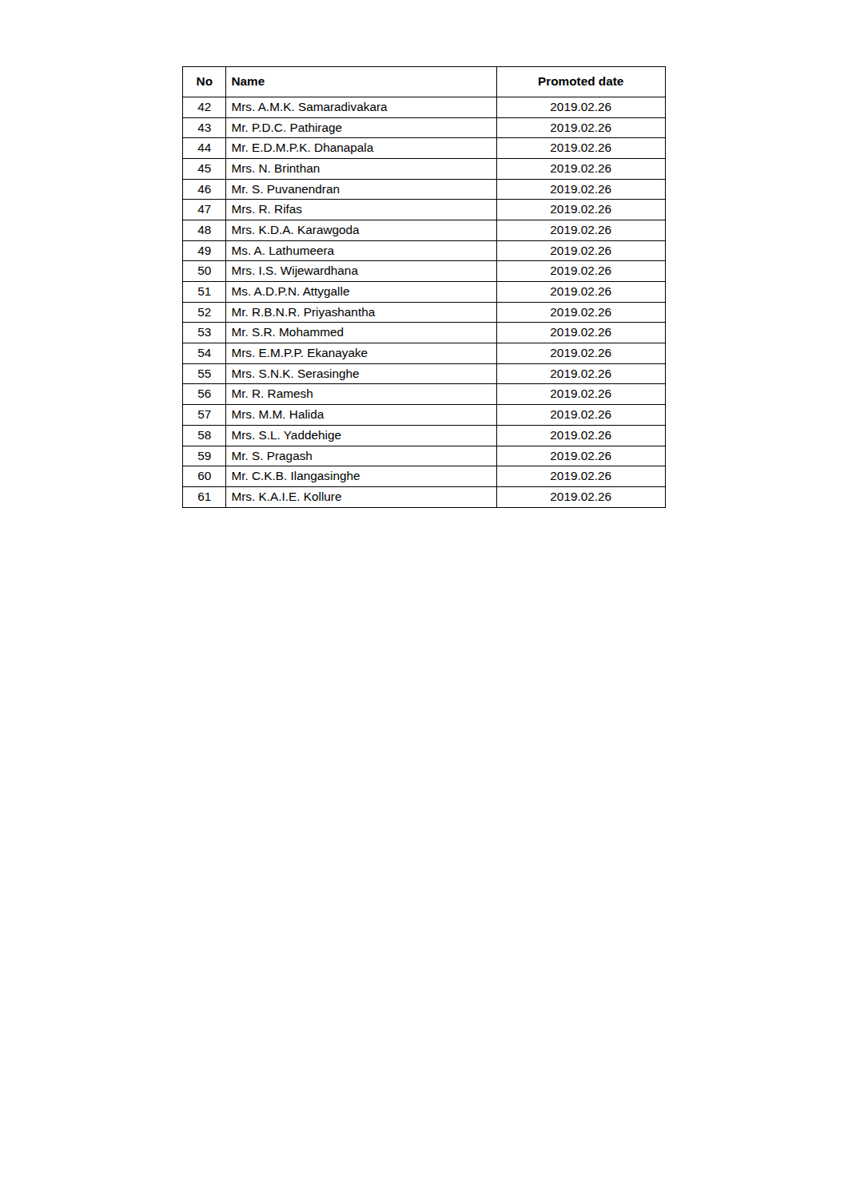| No | Name | Promoted date |
| --- | --- | --- |
| 42 | Mrs. A.M.K. Samaradivakara | 2019.02.26 |
| 43 | Mr. P.D.C. Pathirage | 2019.02.26 |
| 44 | Mr. E.D.M.P.K. Dhanapala | 2019.02.26 |
| 45 | Mrs. N. Brinthan | 2019.02.26 |
| 46 | Mr. S. Puvanendran | 2019.02.26 |
| 47 | Mrs. R. Rifas | 2019.02.26 |
| 48 | Mrs. K.D.A. Karawgoda | 2019.02.26 |
| 49 | Ms. A. Lathumeera | 2019.02.26 |
| 50 | Mrs. I.S. Wijewardhana | 2019.02.26 |
| 51 | Ms. A.D.P.N. Attygalle | 2019.02.26 |
| 52 | Mr. R.B.N.R. Priyashantha | 2019.02.26 |
| 53 | Mr. S.R. Mohammed | 2019.02.26 |
| 54 | Mrs. E.M.P.P. Ekanayake | 2019.02.26 |
| 55 | Mrs. S.N.K. Serasinghe | 2019.02.26 |
| 56 | Mr. R. Ramesh | 2019.02.26 |
| 57 | Mrs. M.M. Halida | 2019.02.26 |
| 58 | Mrs. S.L. Yaddehige | 2019.02.26 |
| 59 | Mr. S. Pragash | 2019.02.26 |
| 60 | Mr. C.K.B. Ilangasinghe | 2019.02.26 |
| 61 | Mrs. K.A.I.E. Kollure | 2019.02.26 |